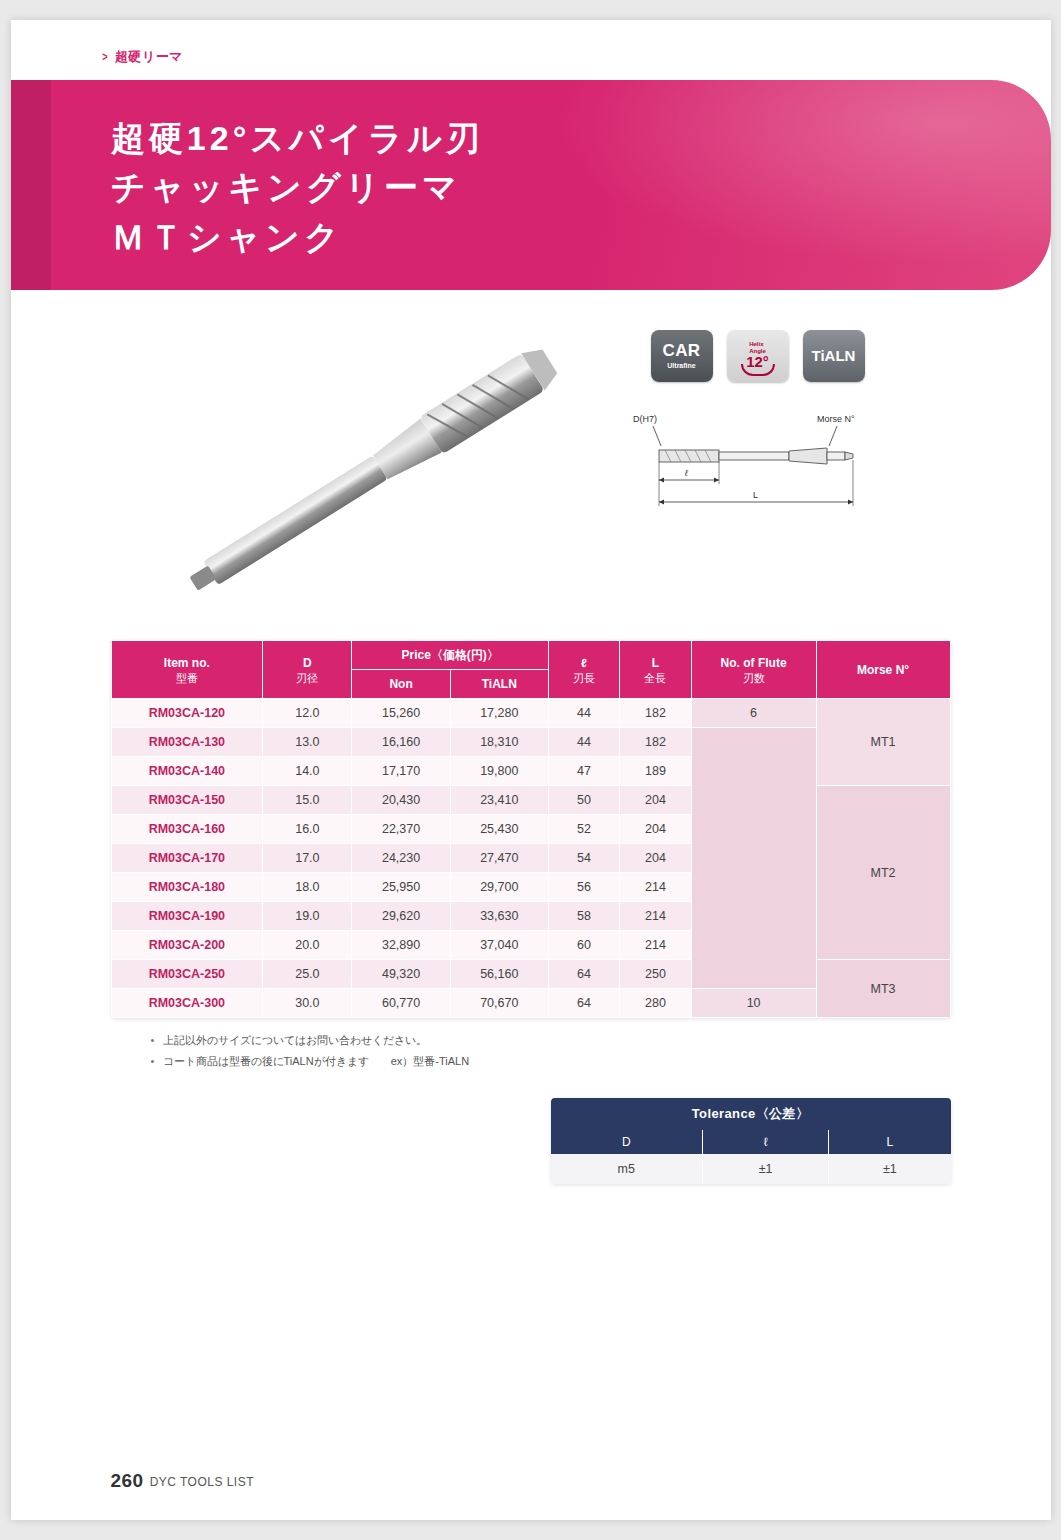>超硬リーマ
超硬12°スパイラル刃
チャッキングリーマ
ＭＴシャンク
CAR Ultrafine
Helix
Angle 12°
TiALN
D(H7) Morse N° ℓ L
| Item no. 型番 | D 刃径 | Price〈価格(円)〉 | ℓ 刃長 | L 全長 | No. of Flute 刃数 | Morse N° |
| --- | --- | --- | --- | --- | --- | --- |
| Non | TiALN |
| RM03CA-120 | 12.0 | 15,260 | 17,280 | 44 | 182 | 6 | MT1 |
| RM03CA-130 | 13.0 | 16,160 | 18,310 | 44 | 182 | |
| RM03CA-140 | 14.0 | 17,170 | 19,800 | 47 | 189 |
| RM03CA-150 | 15.0 | 20,430 | 23,410 | 50 | 204 | MT2 |
| RM03CA-160 | 16.0 | 22,370 | 25,430 | 52 | 204 |
| RM03CA-170 | 17.0 | 24,230 | 27,470 | 54 | 204 |
| RM03CA-180 | 18.0 | 25,950 | 29,700 | 56 | 214 |
| RM03CA-190 | 19.0 | 29,620 | 33,630 | 58 | 214 |
| RM03CA-200 | 20.0 | 32,890 | 37,040 | 60 | 214 |
| RM03CA-250 | 25.0 | 49,320 | 56,160 | 64 | 250 | MT3 |
| RM03CA-300 | 30.0 | 60,770 | 70,670 | 64 | 280 | 10 |
上記以外のサイズについてはお問い合わせください。
コート商品は型番の後にTiALNが付きます　　ex）型番-TiALN
| Tolerance〈公差〉 |
| --- |
| D | ℓ | L |
| m5 | ±1 | ±1 |
260 DYC TOOLS LIST